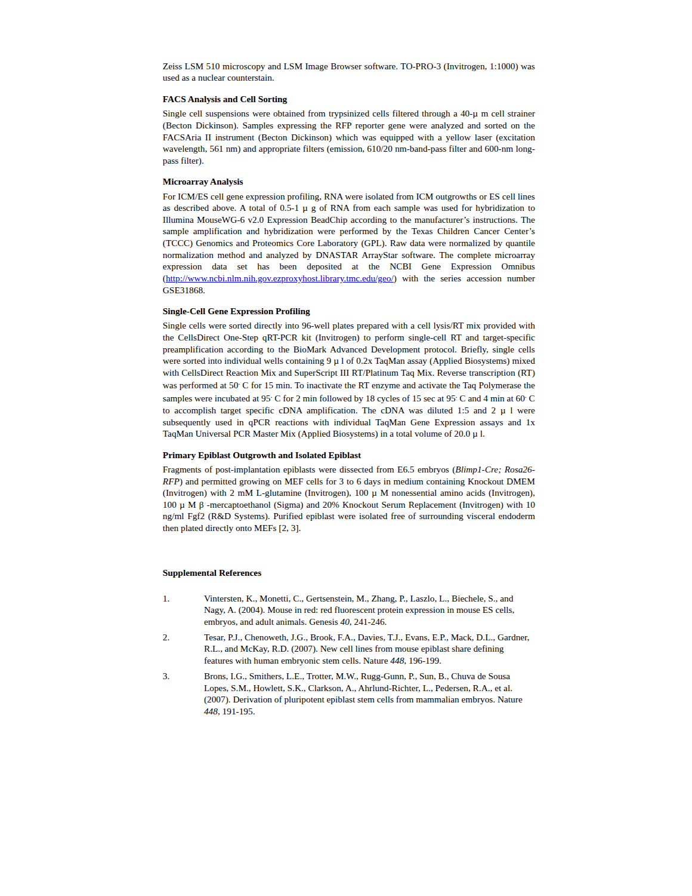Zeiss LSM 510 microscopy and LSM Image Browser software. TO-PRO-3 (Invitrogen, 1:1000) was used as a nuclear counterstain.
FACS Analysis and Cell Sorting
Single cell suspensions were obtained from trypsinized cells filtered through a 40-µ m cell strainer (Becton Dickinson). Samples expressing the RFP reporter gene were analyzed and sorted on the FACSAria II instrument (Becton Dickinson) which was equipped with a yellow laser (excitation wavelength, 561 nm) and appropriate filters (emission, 610/20 nm-band-pass filter and 600-nm long-pass filter).
Microarray Analysis
For ICM/ES cell gene expression profiling, RNA were isolated from ICM outgrowths or ES cell lines as described above. A total of 0.5-1 µ g of RNA from each sample was used for hybridization to Illumina MouseWG-6 v2.0 Expression BeadChip according to the manufacturer’s instructions. The sample amplification and hybridization were performed by the Texas Children Cancer Center’s (TCCC) Genomics and Proteomics Core Laboratory (GPL). Raw data were normalized by quantile normalization method and analyzed by DNASTAR ArrayStar software. The complete microarray expression data set has been deposited at the NCBI Gene Expression Omnibus (http://www.ncbi.nlm.nih.gov.ezproxyhost.library.tmc.edu/geo/) with the series accession number GSE31868.
Single-Cell Gene Expression Profiling
Single cells were sorted directly into 96-well plates prepared with a cell lysis/RT mix provided with the CellsDirect One-Step qRT-PCR kit (Invitrogen) to perform single-cell RT and target-specific preamplification according to the BioMark Advanced Development protocol. Briefly, single cells were sorted into individual wells containing 9 µ l of 0.2x TaqMan assay (Applied Biosystems) mixed with CellsDirect Reaction Mix and SuperScript III RT/Platinum Taq Mix. Reverse transcription (RT) was performed at 50. C for 15 min. To inactivate the RT enzyme and activate the Taq Polymerase the samples were incubated at 95. C for 2 min followed by 18 cycles of 15 sec at 95. C and 4 min at 60. C to accomplish target specific cDNA amplification. The cDNA was diluted 1:5 and 2 µ l were subsequently used in qPCR reactions with individual TaqMan Gene Expression assays and 1x TaqMan Universal PCR Master Mix (Applied Biosystems) in a total volume of 20.0 µ l.
Primary Epiblast Outgrowth and Isolated Epiblast
Fragments of post-implantation epiblasts were dissected from E6.5 embryos (Blimp1-Cre; Rosa26-RFP) and permitted growing on MEF cells for 3 to 6 days in medium containing Knockout DMEM (Invitrogen) with 2 mM L-glutamine (Invitrogen), 100 µ M nonessential amino acids (Invitrogen), 100 µ M β -mercaptoethanol (Sigma) and 20% Knockout Serum Replacement (Invitrogen) with 10 ng/ml Fgf2 (R&D Systems). Purified epiblast were isolated free of surrounding visceral endoderm then plated directly onto MEFs [2, 3].
Supplemental References
1. Vintersten, K., Monetti, C., Gertsenstein, M., Zhang, P., Laszlo, L., Biechele, S., and Nagy, A. (2004). Mouse in red: red fluorescent protein expression in mouse ES cells, embryos, and adult animals. Genesis 40, 241-246.
2. Tesar, P.J., Chenoweth, J.G., Brook, F.A., Davies, T.J., Evans, E.P., Mack, D.L., Gardner, R.L., and McKay, R.D. (2007). New cell lines from mouse epiblast share defining features with human embryonic stem cells. Nature 448, 196-199.
3. Brons, I.G., Smithers, L.E., Trotter, M.W., Rugg-Gunn, P., Sun, B., Chuva de Sousa Lopes, S.M., Howlett, S.K., Clarkson, A., Ahrlund-Richter, L., Pedersen, R.A., et al. (2007). Derivation of pluripotent epiblast stem cells from mammalian embryos. Nature 448, 191-195.